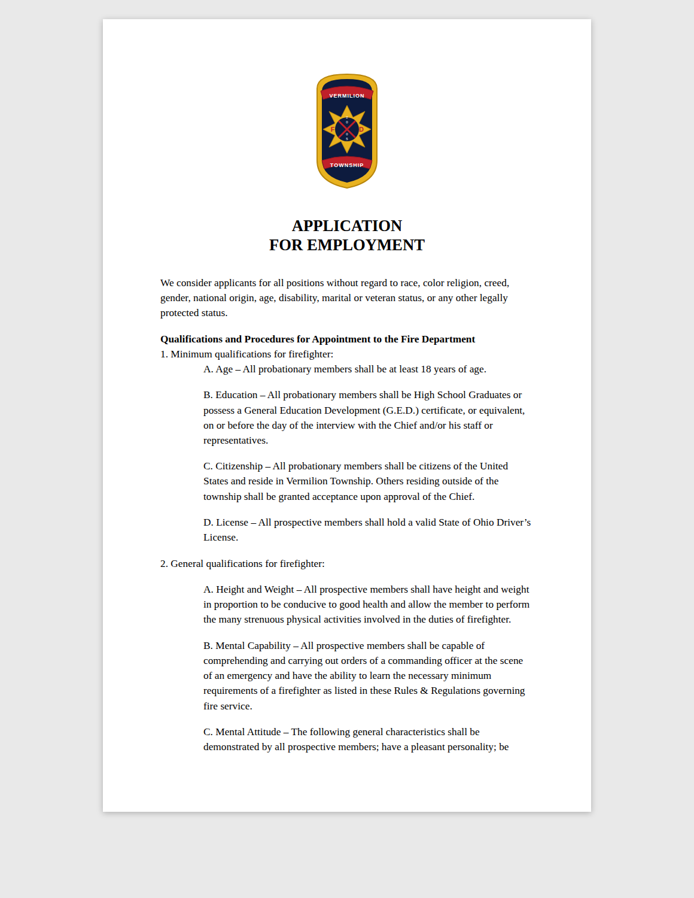VERMILION TOWNSHIP F D 2 0 0 5
APPLICATION FOR EMPLOYMENT
We consider applicants for all positions without regard to race, color religion, creed, gender, national origin, age, disability, marital or veteran status, or any other legally protected status.
Qualifications and Procedures for Appointment to the Fire Department
1. Minimum qualifications for firefighter:
A. Age – All probationary members shall be at least 18 years of age.
B. Education – All probationary members shall be High School Graduates or possess a General Education Development (G.E.D.) certificate, or equivalent, on or before the day of the interview with the Chief and/or his staff or representatives.
C. Citizenship – All probationary members shall be citizens of the United States and reside in Vermilion Township. Others residing outside of the township shall be granted acceptance upon approval of the Chief.
D. License – All prospective members shall hold a valid State of Ohio Driver’s License.
2. General qualifications for firefighter:
A. Height and Weight – All prospective members shall have height and weight in proportion to be conducive to good health and allow the member to perform the many strenuous physical activities involved in the duties of firefighter.
B. Mental Capability – All prospective members shall be capable of comprehending and carrying out orders of a commanding officer at the scene of an emergency and have the ability to learn the necessary minimum requirements of a firefighter as listed in these Rules & Regulations governing fire service.
C. Mental Attitude – The following general characteristics shall be demonstrated by all prospective members; have a pleasant personality; be